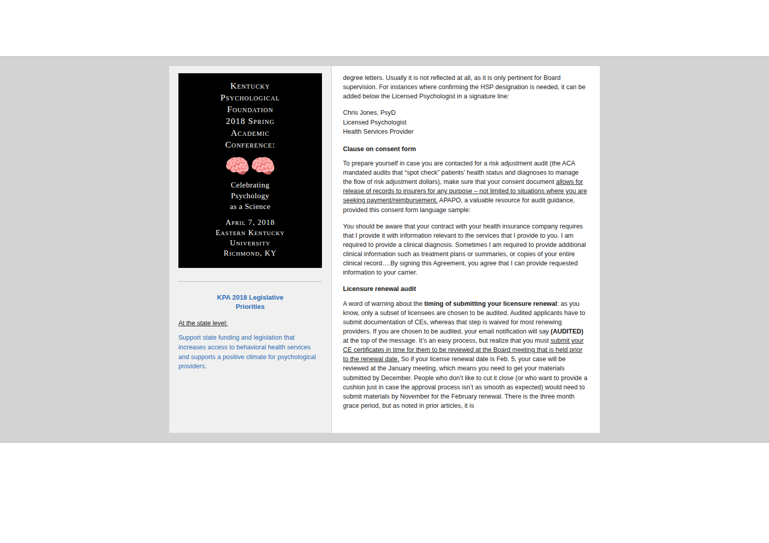Kentucky
Psychological
Foundation
2018 Spring
Academic
Conference:
🧠🧠
Celebrating
Psychology
as a Science
April 7, 2018
Eastern Kentucky
University
Richmond, KY
KPA 2018 Legislative
Priorities
At the state level:
Support state funding and legislation that increases access to behavioral health services and supports a positive climate for psychological providers.
degree letters. Usually it is not reflected at all, as it is only pertinent for Board supervision. For instances where confirming the HSP designation is needed, it can be added below the Licensed Psychologist in a signature line:
Chris Jones, PsyD
Licensed Psychologist
Health Services Provider
Clause on consent form
To prepare yourself in case you are contacted for a risk adjustment audit (the ACA mandated audits that “spot check” patients’ health status and diagnoses to manage the flow of risk adjustment dollars), make sure that your consent document allows for release of records to insurers for any purpose – not limited to situations where you are seeking payment/reimbursement. APAPO, a valuable resource for audit guidance, provided this consent form language sample:
You should be aware that your contract with your health insurance company requires that I provide it with information relevant to the services that I provide to you. I am required to provide a clinical diagnosis. Sometimes I am required to provide additional clinical information such as treatment plans or summaries, or copies of your entire clinical record….By signing this Agreement, you agree that I can provide requested information to your carrier.
Licensure renewal audit
A word of warning about the timing of submitting your licensure renewal: as you know, only a subset of licensees are chosen to be audited. Audited applicants have to submit documentation of CEs, whereas that step is waived for most renewing providers. If you are chosen to be audited, your email notification will say (AUDITED) at the top of the message. It’s an easy process, but realize that you must submit your CE certificates in time for them to be reviewed at the Board meeting that is held prior to the renewal date. So if your license renewal date is Feb. 5, your case will be reviewed at the January meeting, which means you need to get your materials submitted by December. People who don’t like to cut it close (or who want to provide a cushion just in case the approval process isn’t as smooth as expected) would need to submit materials by November for the February renewal. There is the three month grace period, but as noted in prior articles, it is